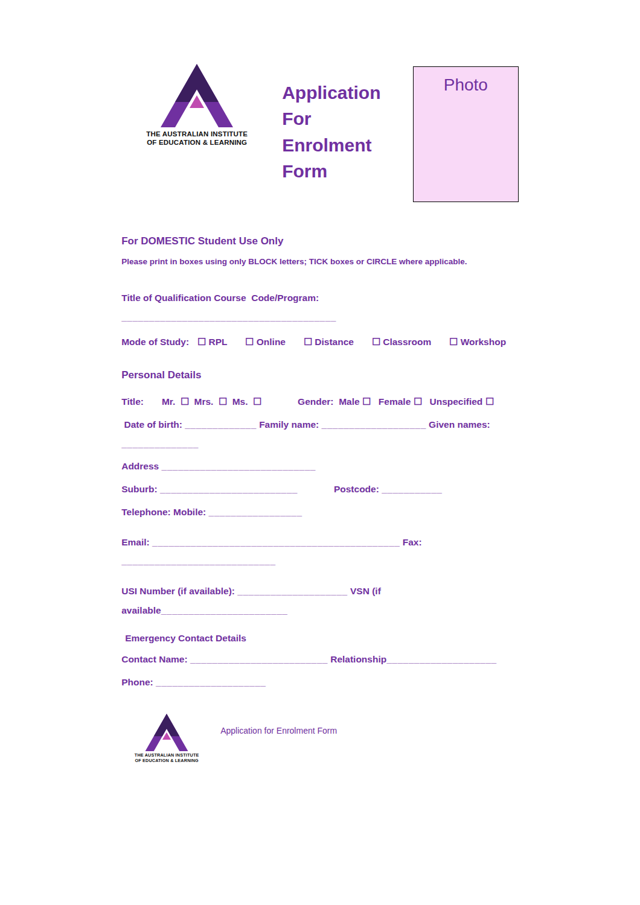THE AUSTRALIAN INSTITUTE
OF EDUCATION & LEARNING
Application For
Enrolment Form
Photo
For DOMESTIC Student Use Only
Please print in boxes using only BLOCK letters; TICK boxes or CIRCLE where applicable.
Title of Qualification Course Code/Program: _______________________________________
Mode of Study: ☐ RPL ☐ Online ☐ Distance ☐ Classroom ☐ Workshop
Personal Details
Title: Mr. ☐ Mrs. ☐ Ms. ☐ Gender: Male ☐ Female ☐ Unspecified ☐
Date of birth: _____________ Family name: ___________________ Given names: ______________
Address ____________________________
Suburb: _________________________ Postcode: ___________
Telephone: Mobile: _________________
Email: _____________________________________________ Fax: ____________________________
USI Number (if available): ____________________ VSN (if available_______________________
Emergency Contact Details
Contact Name: _________________________ Relationship____________________
Phone: ____________________
THE AUSTRALIAN INSTITUTE
OF EDUCATION & LEARNING
Application for Enrolment Form